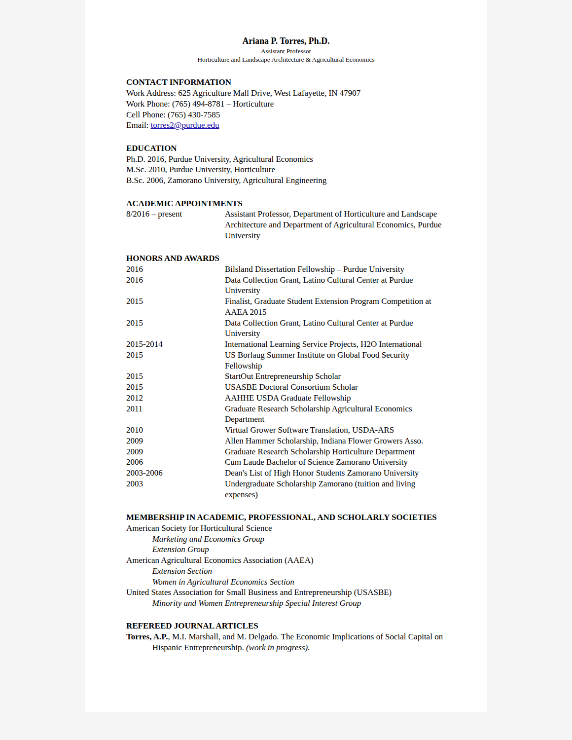Ariana P. Torres, Ph.D.
Assistant Professor
Horticulture and Landscape Architecture & Agricultural Economics
Contact Information
Work Address: 625 Agriculture Mall Drive, West Lafayette, IN 47907
Work Phone: (765) 494-8781 – Horticulture
Cell Phone: (765) 430-7585
Email: torres2@purdue.edu
Education
Ph.D. 2016, Purdue University, Agricultural Economics
M.Sc. 2010, Purdue University, Horticulture
B.Sc. 2006, Zamorano University, Agricultural Engineering
Academic Appointments
8/2016 – present
Assistant Professor, Department of Horticulture and Landscape Architecture and Department of Agricultural Economics, Purdue University
Honors and Awards
2016
Bilsland Dissertation Fellowship – Purdue University
2016
Data Collection Grant, Latino Cultural Center at Purdue University
2015
Finalist, Graduate Student Extension Program Competition at AAEA 2015
2015
Data Collection Grant, Latino Cultural Center at Purdue University
2015-2014
International Learning Service Projects, H2O International
2015
US Borlaug Summer Institute on Global Food Security Fellowship
2015
StartOut Entrepreneurship Scholar
2015
USASBE Doctoral Consortium Scholar
2012
AAHHE USDA Graduate Fellowship
2011
Graduate Research Scholarship Agricultural Economics Department
2010
Virtual Grower Software Translation, USDA-ARS
2009
Allen Hammer Scholarship, Indiana Flower Growers Asso.
2009
Graduate Research Scholarship Horticulture Department
2006
Cum Laude Bachelor of Science Zamorano University
2003-2006
Dean's List of High Honor Students Zamorano University
2003
Undergraduate Scholarship Zamorano (tuition and living expenses)
Membership in Academic, Professional, and Scholarly Societies
American Society for Horticultural Science
Marketing and Economics Group
Extension Group
American Agricultural Economics Association (AAEA)
Extension Section
Women in Agricultural Economics Section
United States Association for Small Business and Entrepreneurship (USASBE)
Minority and Women Entrepreneurship Special Interest Group
Refereed Journal Articles
Torres, A.P., M.I. Marshall, and M. Delgado. The Economic Implications of Social Capital on Hispanic Entrepreneurship. (work in progress).